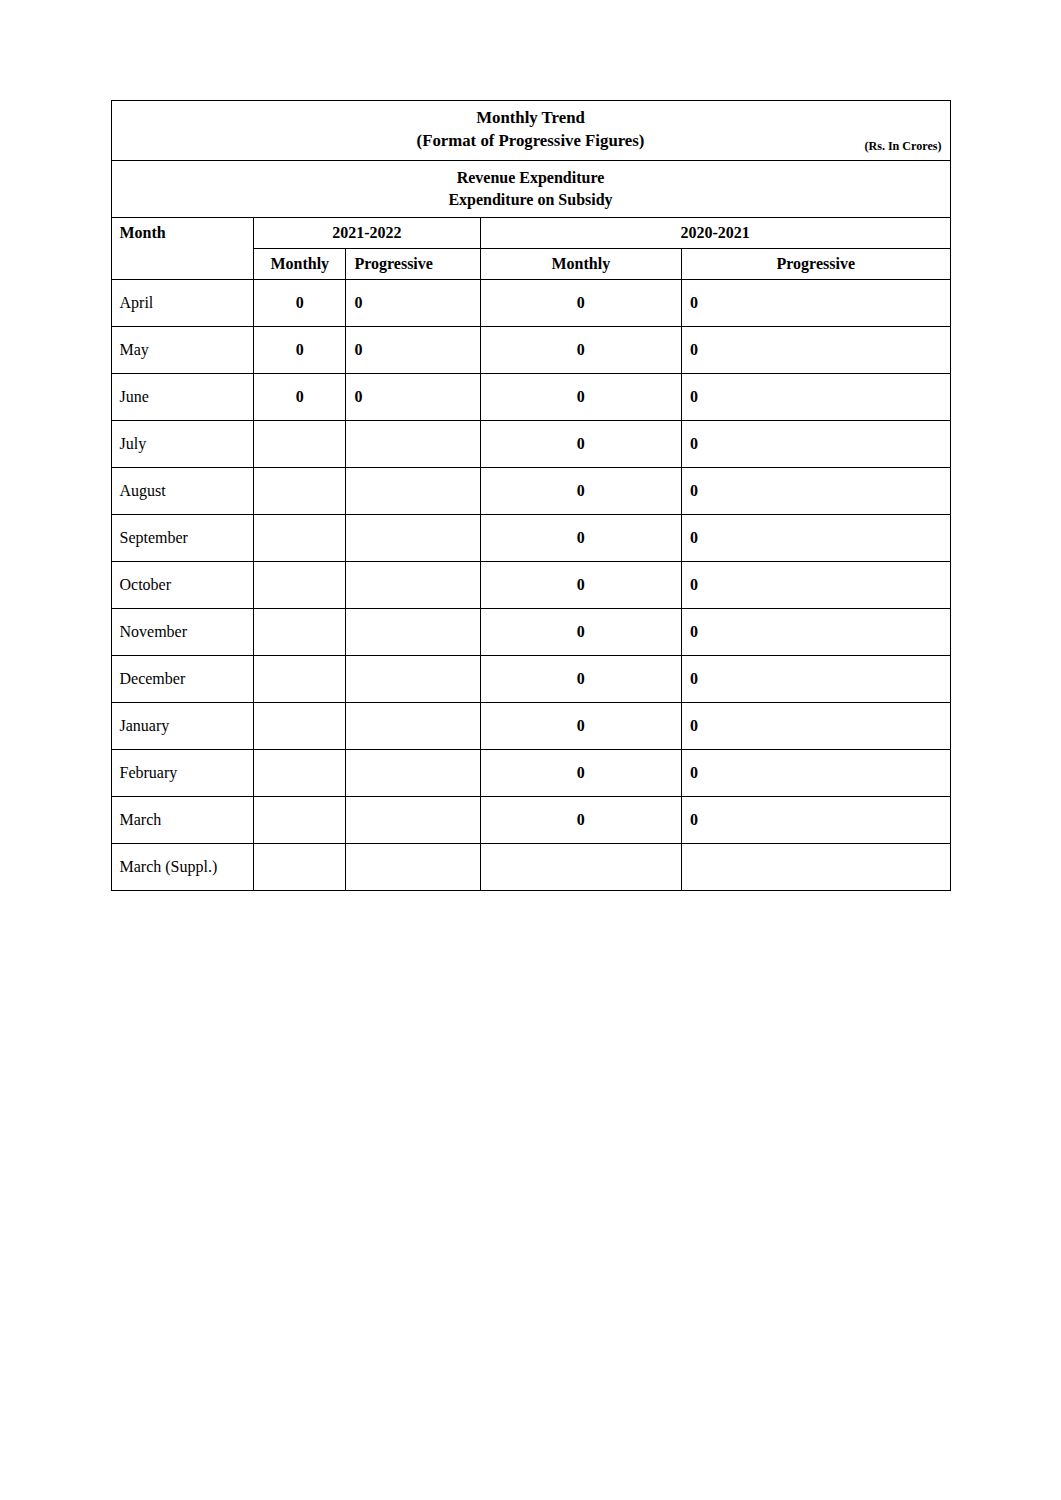| Monthly Trend (Format of Progressive Figures) (Rs. In Crores) |
| Revenue Expenditure Expenditure on Subsidy |
| Month | 2021-2022 | 2020-2021 |
| Monthly | Progressive | Monthly | Progressive |
| April | 0 | 0 | 0 | 0 |
| May | 0 | 0 | 0 | 0 |
| June | 0 | 0 | 0 | 0 |
| July | | | 0 | 0 |
| August | | | 0 | 0 |
| September | | | 0 | 0 |
| October | | | 0 | 0 |
| November | | | 0 | 0 |
| December | | | 0 | 0 |
| January | | | 0 | 0 |
| February | | | 0 | 0 |
| March | | | 0 | 0 |
| March (Suppl.) | | | | |